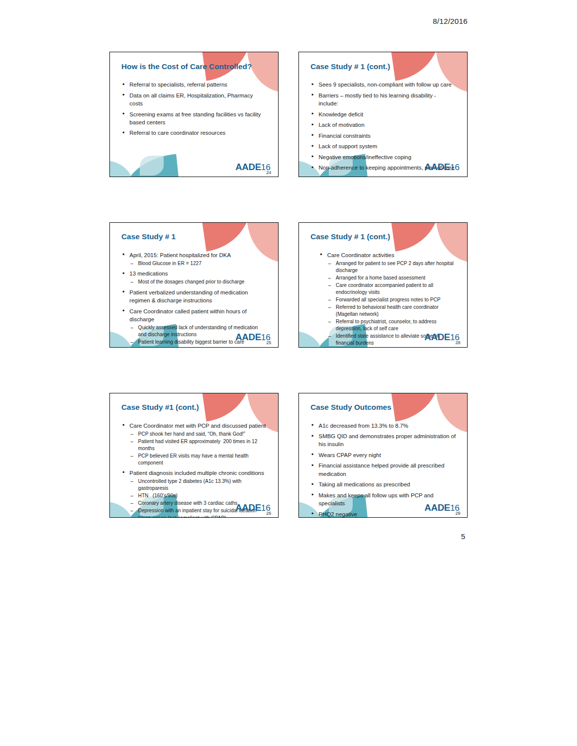8/12/2016
How is the Cost of Care Controlled?
Referral to specialists, referral patterns
Data on all claims ER, Hospitalization, Pharmacy costs
Screening exams at free standing facilities vs facility based centers
Referral to care coordinator resources
AADE16
24
Case Study # 1 (cont.)
Sees 9 specialists, non-compliant with follow up care
Barriers – mostly tied to his learning disability - include:
Knowledge deficit
Lack of motivation
Financial constraints
Lack of support system
Negative emotions/ineffective coping
Non-adherence to keeping appointments, plan of care
AADE16
Case Study # 1
April, 2015: Patient hospitalized for DKA
Blood Glucose in ER = 1227
13 medications
Most of the dosages changed prior to discharge
Patient verbalized understanding of medication regimen & discharge instructions
Care Coordinator called patient within hours of discharge
Quickly assessed lack of understanding of medication and discharge instructions
Patient learning disability biggest barrier to care
AADE16
25
Case Study # 1 (cont.)
Care Coordinator activities
Arranged for patient to see PCP 2 days after hospital discharge
Arranged for a home based assessment
Care coordinator accompanied patient to all endocrinology visits
Forwarded all specialist progress notes to PCP
Referred to behavioral health care coordinator (Magellan network)
Referral to psychiatrist, counselor, to address depression, lack of self care
Identified state assistance to alleviate some of financial burdens
Scheduled all appointments with specialists
Scheduled follow up care with PCP for preventative health
AADE16
28
Case Study #1 (cont.)
Care Coordinator met with PCP and discussed patient
PCP shook her hand and said, “Oh, thank God!”
Patient had visited ER approximately 200 times in 12 months
PCP believed ER visits may have a mental health component
Patient diagnosis included multiple chronic conditions
Uncontrolled type 2 diabetes (A1c 13.3%) with gastroparesis
HTN (160’s/90s)
Coronary artery disease with 3 cardiac caths
Depression with an inpatient stay for suicidal ideation
Sleep apnea (not compliant with CPAP)
AADE16
26
Case Study Outcomes
A1c decreased from 13.3% to 8.7%
SMBG QID and demonstrates proper administration of his insulin
Wears CPAP every night
Financial assistance helped provide all prescribed medication
Taking all medications as prescribed
Makes and keeps all follow ups with PCP and specialists
PHQ2 negative
Blood pressure 130s/70’s-80’s.
Tighter blood glucose control improved symptoms of gastroparesis
Zero ER visits in past 5 months
AADE16
29
5